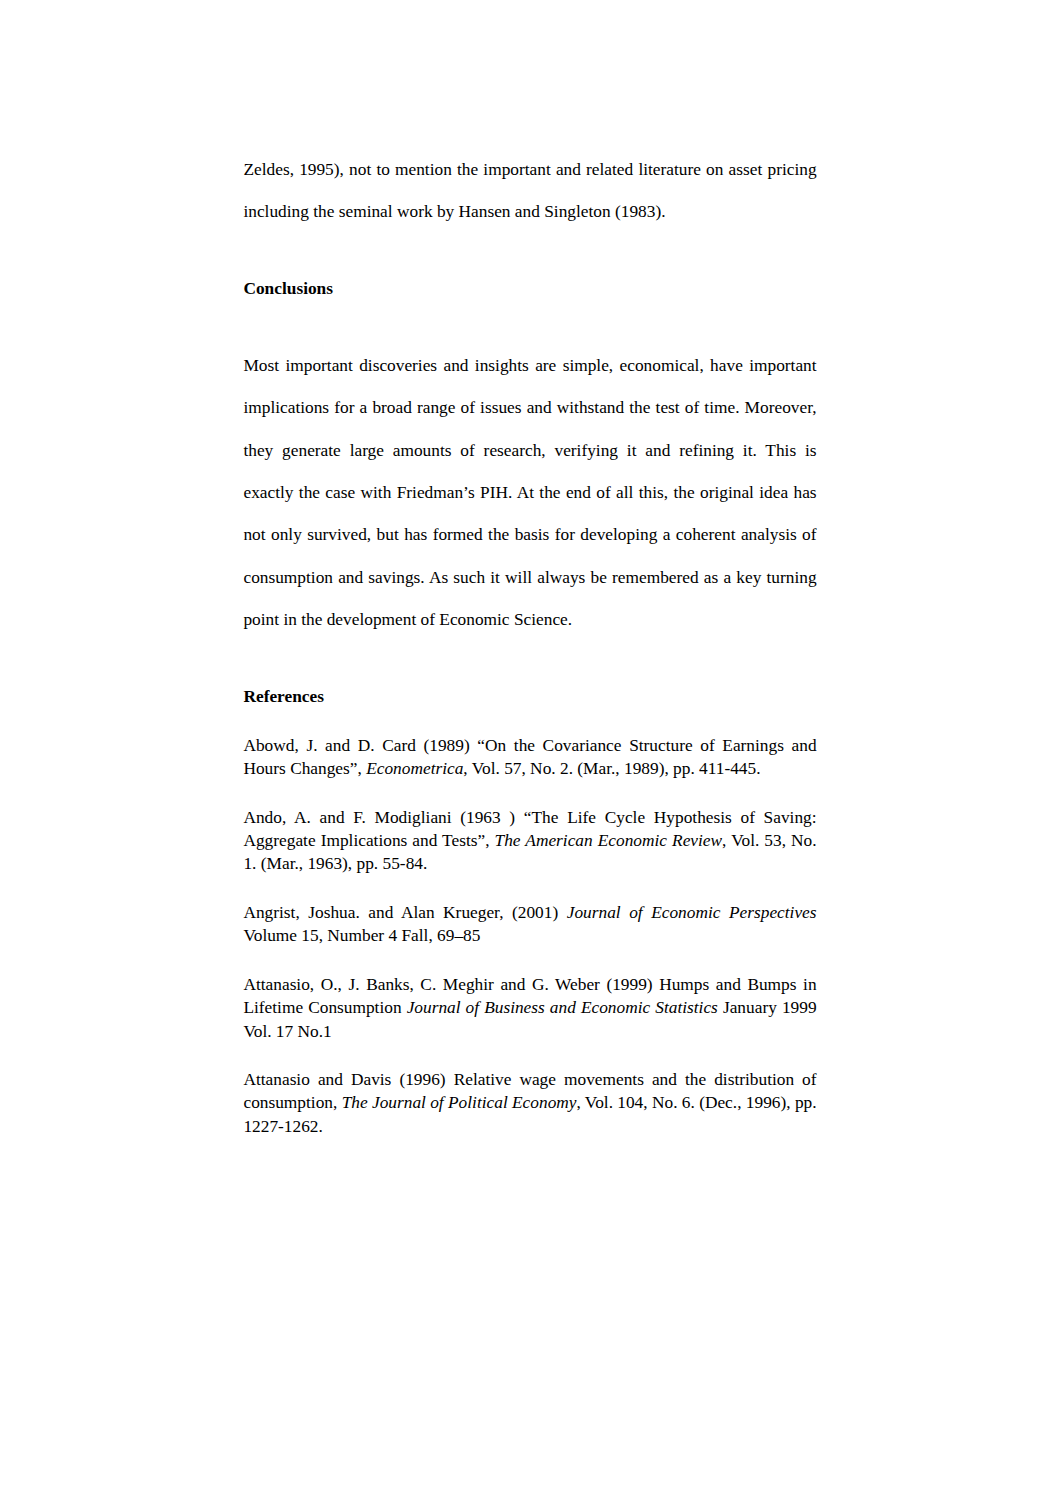Zeldes, 1995), not to mention the important and related literature on asset pricing including the seminal work by Hansen and Singleton (1983).
Conclusions
Most important discoveries and insights are simple, economical, have important implications for a broad range of issues and withstand the test of time. Moreover, they generate large amounts of research, verifying it and refining it. This is exactly the case with Friedman’s PIH. At the end of all this, the original idea has not only survived, but has formed the basis for developing a coherent analysis of consumption and savings. As such it will always be remembered as a key turning point in the development of Economic Science.
References
Abowd, J. and D. Card (1989) “On the Covariance Structure of Earnings and Hours Changes”, Econometrica, Vol. 57, No. 2. (Mar., 1989), pp. 411-445.
Ando, A. and F. Modigliani (1963 ) “The Life Cycle Hypothesis of Saving: Aggregate Implications and Tests”, The American Economic Review, Vol. 53, No. 1. (Mar., 1963), pp. 55-84.
Angrist, Joshua. and Alan Krueger, (2001) Journal of Economic Perspectives Volume 15, Number 4 Fall, 69–85
Attanasio, O., J. Banks, C. Meghir and G. Weber (1999) Humps and Bumps in Lifetime Consumption Journal of Business and Economic Statistics January 1999 Vol. 17 No.1
Attanasio and Davis (1996) Relative wage movements and the distribution of consumption, The Journal of Political Economy, Vol. 104, No. 6. (Dec., 1996), pp. 1227-1262.